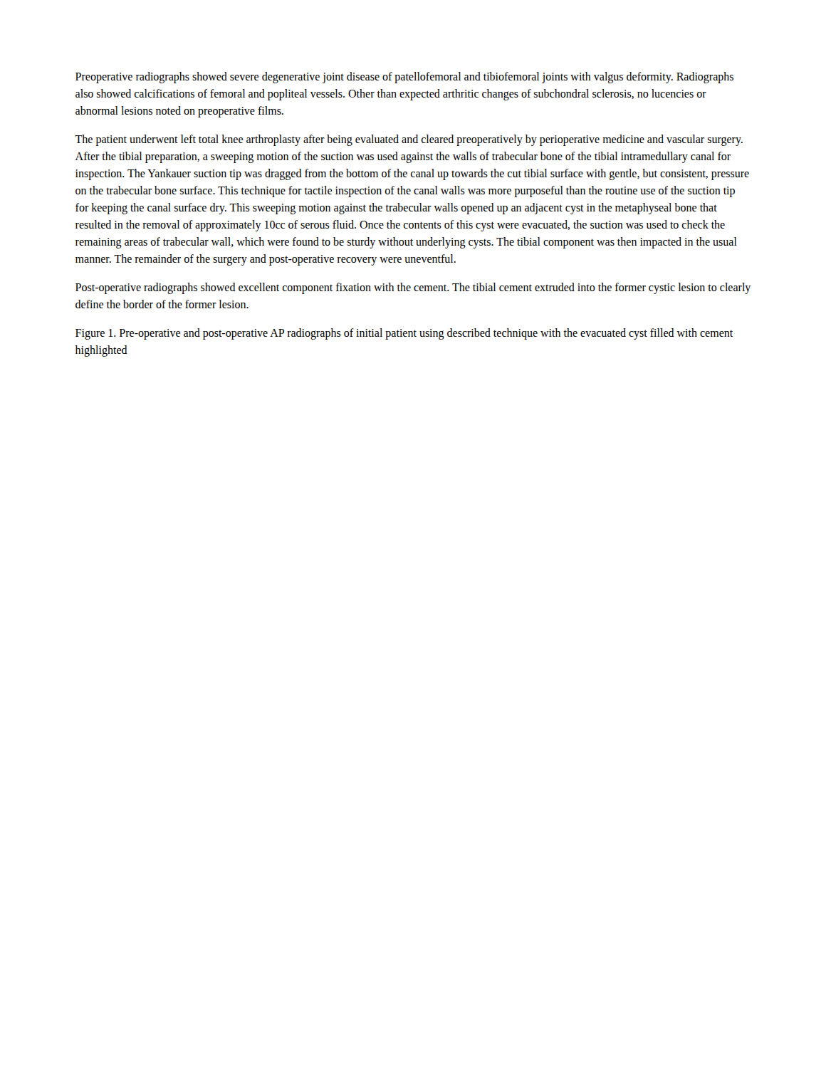Preoperative radiographs showed severe degenerative joint disease of patellofemoral and tibiofemoral joints with valgus deformity. Radiographs also showed calcifications of femoral and popliteal vessels. Other than expected arthritic changes of subchondral sclerosis, no lucencies or abnormal lesions noted on preoperative films.
The patient underwent left total knee arthroplasty after being evaluated and cleared preoperatively by perioperative medicine and vascular surgery. After the tibial preparation, a sweeping motion of the suction was used against the walls of trabecular bone of the tibial intramedullary canal for inspection. The Yankauer suction tip was dragged from the bottom of the canal up towards the cut tibial surface with gentle, but consistent, pressure on the trabecular bone surface. This technique for tactile inspection of the canal walls was more purposeful than the routine use of the suction tip for keeping the canal surface dry. This sweeping motion against the trabecular walls opened up an adjacent cyst in the metaphyseal bone that resulted in the removal of approximately 10cc of serous fluid. Once the contents of this cyst were evacuated, the suction was used to check the remaining areas of trabecular wall, which were found to be sturdy without underlying cysts. The tibial component was then impacted in the usual manner. The remainder of the surgery and post-operative recovery were uneventful.
Post-operative radiographs showed excellent component fixation with the cement. The tibial cement extruded into the former cystic lesion to clearly define the border of the former lesion.
Figure 1. Pre-operative and post-operative AP radiographs of initial patient using described technique with the evacuated cyst filled with cement highlighted